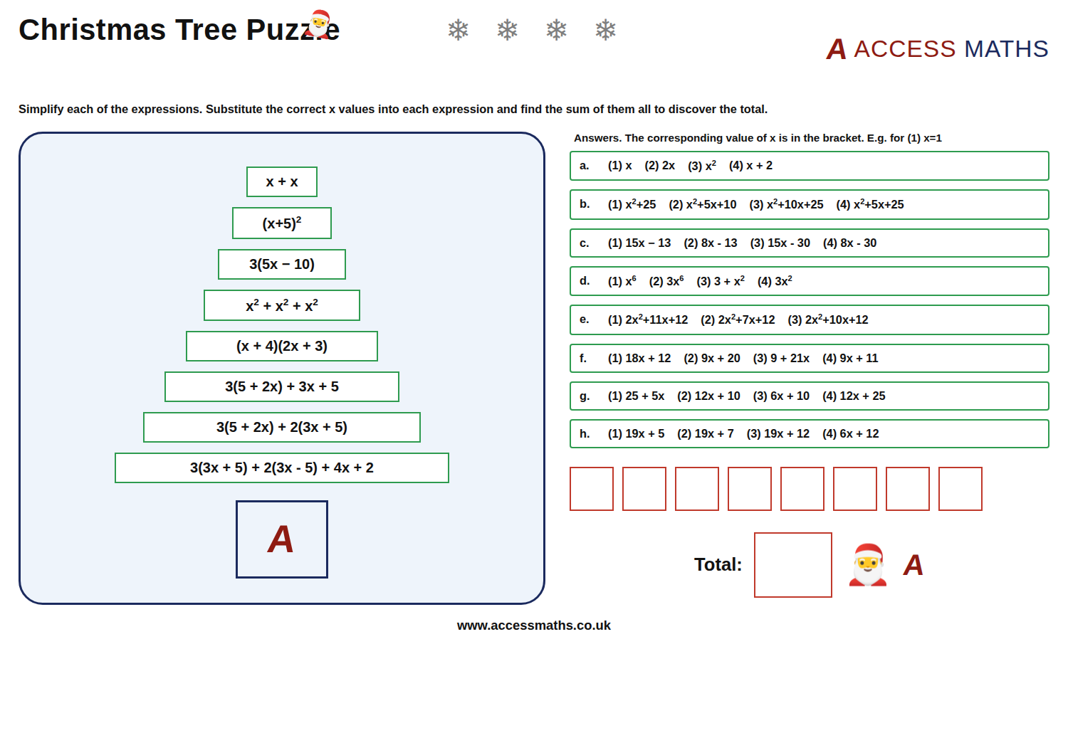Christmas Tree Puzzle
🎅
❄❄❄❄
A ACCESS MATHS
Simplify each of the expressions. Substitute the correct x values into each expression and find the sum of them all to discover the total.
x + x
(x+5)2
3(5x − 10)
x2 + x2 + x2
(x + 4)(2x + 3)
3(5 + 2x) + 3x + 5
3(5 + 2x) + 2(3x + 5)
3(3x + 5) + 2(3x - 5) + 4x + 2
A
Answers. The corresponding value of x is in the bracket. E.g. for (1) x=1
a. (1) x (2) 2x (3) x2 (4) x + 2
b. (1) x2+25 (2) x2+5x+10 (3) x2+10x+25 (4) x2+5x+25
c. (1) 15x − 13 (2) 8x - 13 (3) 15x - 30 (4) 8x - 30
d. (1) x6 (2) 3x6 (3) 3 + x2 (4) 3x2
e. (1) 2x2+11x+12 (2) 2x2+7x+12 (3) 2x2+10x+12
f. (1) 18x + 12 (2) 9x + 20 (3) 9 + 21x (4) 9x + 11
g. (1) 25 + 5x (2) 12x + 10 (3) 6x + 10 (4) 12x + 25
h. (1) 19x + 5 (2) 19x + 7 (3) 19x + 12 (4) 6x + 12
Total:
🎅 A
www.accessmaths.co.uk